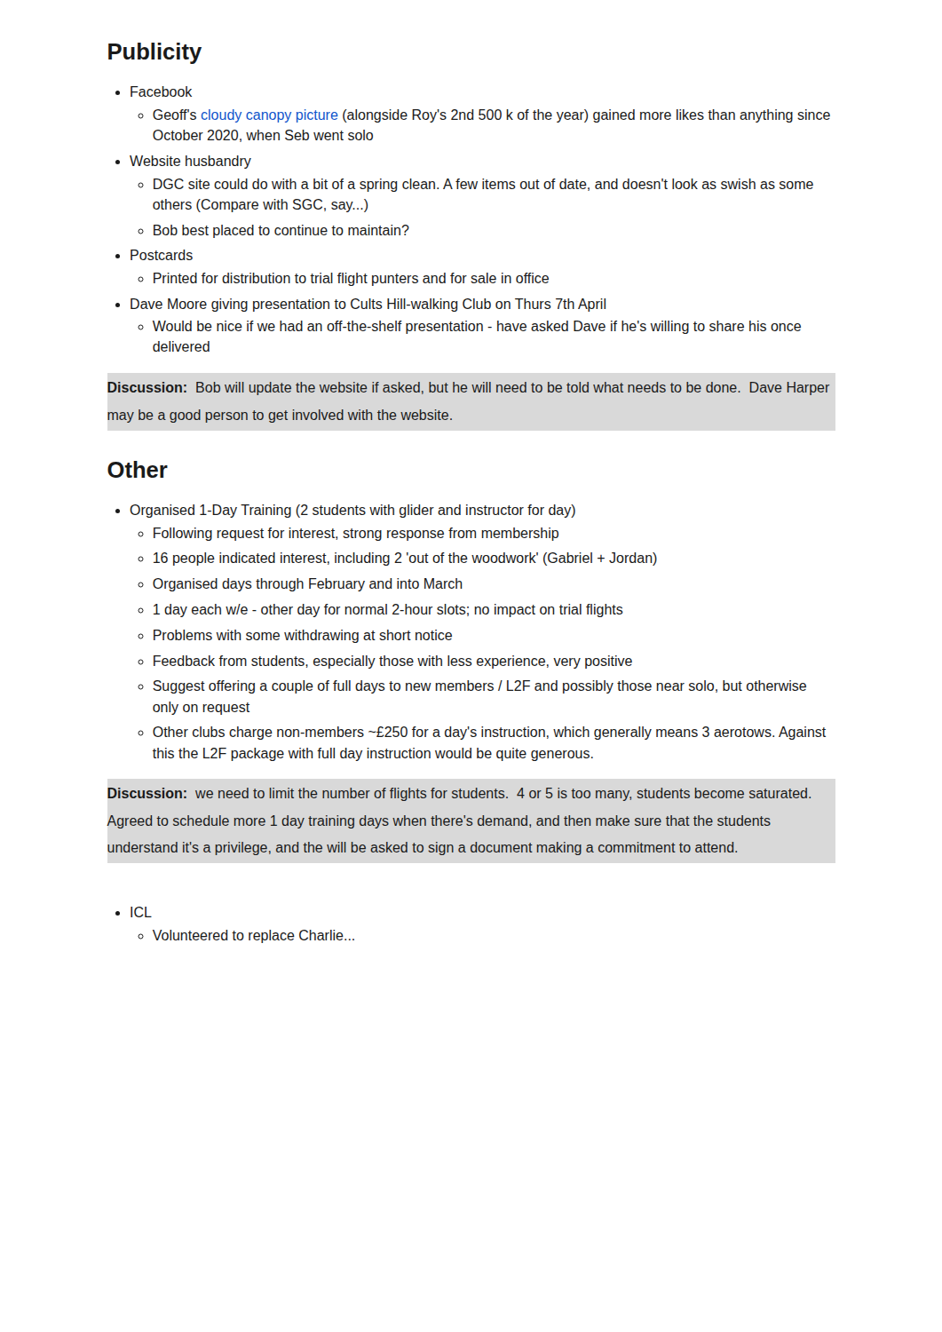Publicity
Facebook
Geoff's cloudy canopy picture (alongside Roy's 2nd 500 k of the year) gained more likes than anything since October 2020, when Seb went solo
Website husbandry
DGC site could do with a bit of a spring clean. A few items out of date, and doesn't look as swish as some others (Compare with SGC, say...)
Bob best placed to continue to maintain?
Postcards
Printed for distribution to trial flight punters and for sale in office
Dave Moore giving presentation to Cults Hill-walking Club on Thurs 7th April
Would be nice if we had an off-the-shelf presentation - have asked Dave if he's willing to share his once delivered
Discussion: Bob will update the website if asked, but he will need to be told what needs to be done. Dave Harper may be a good person to get involved with the website.
Other
Organised 1-Day Training (2 students with glider and instructor for day)
Following request for interest, strong response from membership
16 people indicated interest, including 2 'out of the woodwork' (Gabriel + Jordan)
Organised days through February and into March
1 day each w/e - other day for normal 2-hour slots; no impact on trial flights
Problems with some withdrawing at short notice
Feedback from students, especially those with less experience, very positive
Suggest offering a couple of full days to new members / L2F and possibly those near solo, but otherwise only on request
Other clubs charge non-members ~£250 for a day's instruction, which generally means 3 aerotows. Against this the L2F package with full day instruction would be quite generous.
Discussion: we need to limit the number of flights for students. 4 or 5 is too many, students become saturated. Agreed to schedule more 1 day training days when there's demand, and then make sure that the students understand it's a privilege, and the will be asked to sign a document making a commitment to attend.
ICL
Volunteered to replace Charlie...